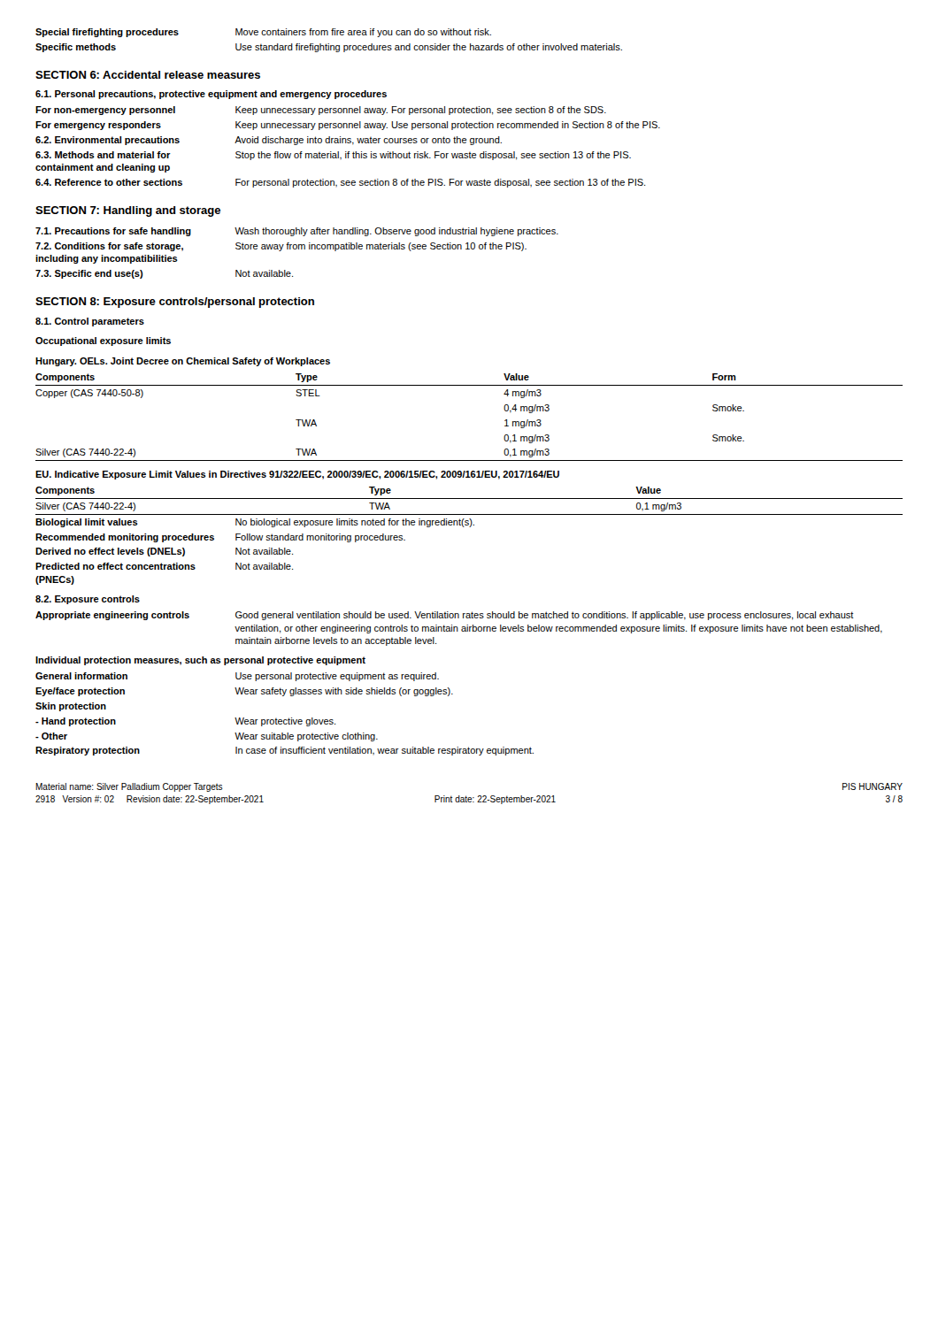| Special firefighting procedures | Move containers from fire area if you can do so without risk. |
| Specific methods | Use standard firefighting procedures and consider the hazards of other involved materials. |
SECTION 6: Accidental release measures
6.1. Personal precautions, protective equipment and emergency procedures
| For non-emergency personnel | Keep unnecessary personnel away. For personal protection, see section 8 of the SDS. |
| For emergency responders | Keep unnecessary personnel away. Use personal protection recommended in Section 8 of the PIS. |
| 6.2. Environmental precautions | Avoid discharge into drains, water courses or onto the ground. |
| 6.3. Methods and material for containment and cleaning up | Stop the flow of material, if this is without risk. For waste disposal, see section 13 of the PIS. |
| 6.4. Reference to other sections | For personal protection, see section 8 of the PIS. For waste disposal, see section 13 of the PIS. |
SECTION 7: Handling and storage
| 7.1. Precautions for safe handling | Wash thoroughly after handling. Observe good industrial hygiene practices. |
| 7.2. Conditions for safe storage, including any incompatibilities | Store away from incompatible materials (see Section 10 of the PIS). |
| 7.3. Specific end use(s) | Not available. |
SECTION 8: Exposure controls/personal protection
8.1. Control parameters
Occupational exposure limits
Hungary. OELs. Joint Decree on Chemical Safety of Workplaces
| Components | Type | Value | Form |
| Copper (CAS 7440-50-8) | STEL | 4 mg/m3 | |
| | | 0,4 mg/m3 | Smoke. |
| | TWA | 1 mg/m3 | |
| | | 0,1 mg/m3 | Smoke. |
| Silver (CAS 7440-22-4) | TWA | 0,1 mg/m3 | |
EU. Indicative Exposure Limit Values in Directives 91/322/EEC, 2000/39/EC, 2006/15/EC, 2009/161/EU, 2017/164/EU
| Components | Type | Value |
| Silver (CAS 7440-22-4) | TWA | 0,1 mg/m3 |
| Biological limit values | No biological exposure limits noted for the ingredient(s). |
| Recommended monitoring procedures | Follow standard monitoring procedures. |
| Derived no effect levels (DNELs) | Not available. |
| Predicted no effect concentrations (PNECs) | Not available. |
8.2. Exposure controls
| Appropriate engineering controls | Good general ventilation should be used. Ventilation rates should be matched to conditions. If applicable, use process enclosures, local exhaust ventilation, or other engineering controls to maintain airborne levels below recommended exposure limits. If exposure limits have not been established, maintain airborne levels to an acceptable level. |
Individual protection measures, such as personal protective equipment
| General information | Use personal protective equipment as required. |
| Eye/face protection | Wear safety glasses with side shields (or goggles). |
| Skin protection | |
| - Hand protection | Wear protective gloves. |
| - Other | Wear suitable protective clothing. |
| Respiratory protection | In case of insufficient ventilation, wear suitable respiratory equipment. |
| Material name: Silver Palladium Copper Targets | | PIS HUNGARY |
| 2918 Version #: 02 Revision date: 22-September-2021 | Print date: 22-September-2021 | 3 / 8 |